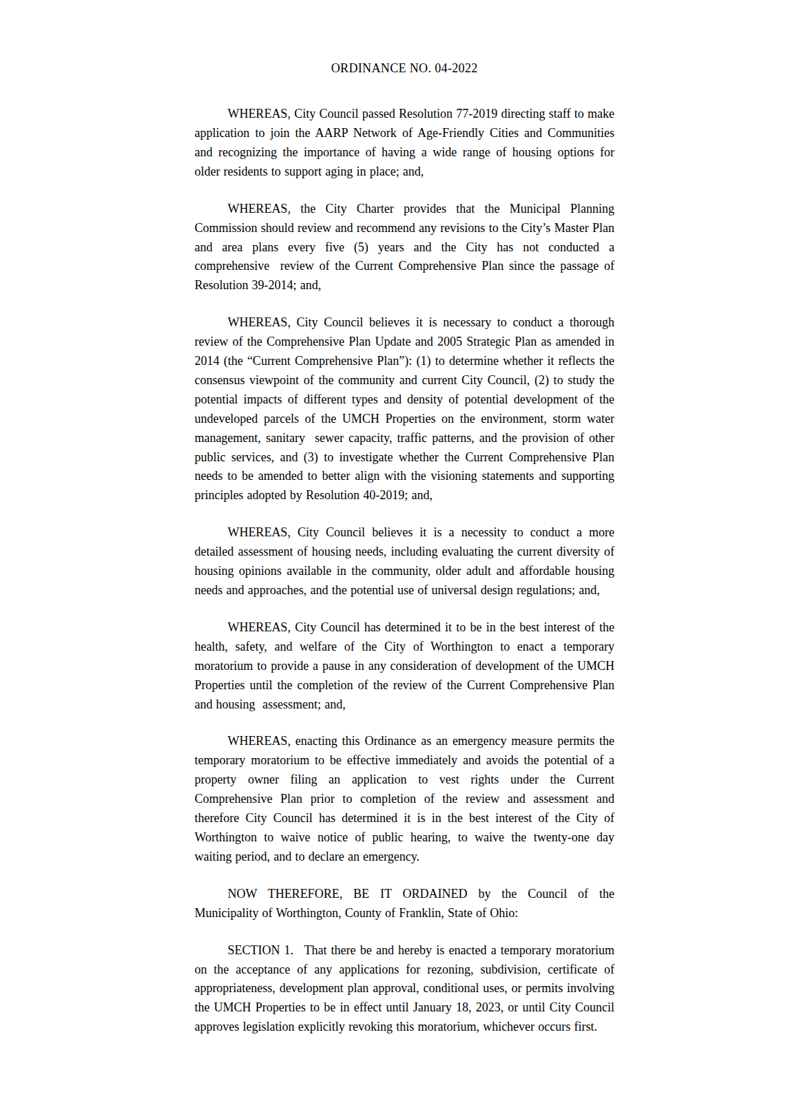ORDINANCE NO. 04-2022
WHEREAS, City Council passed Resolution 77-2019 directing staff to make application to join the AARP Network of Age-Friendly Cities and Communities and recognizing the importance of having a wide range of housing options for older residents to support aging in place; and,
WHEREAS, the City Charter provides that the Municipal Planning Commission should review and recommend any revisions to the City’s Master Plan and area plans every five (5) years and the City has not conducted a comprehensive review of the Current Comprehensive Plan since the passage of Resolution 39-2014; and,
WHEREAS, City Council believes it is necessary to conduct a thorough review of the Comprehensive Plan Update and 2005 Strategic Plan as amended in 2014 (the “Current Comprehensive Plan”): (1) to determine whether it reflects the consensus viewpoint of the community and current City Council, (2) to study the potential impacts of different types and density of potential development of the undeveloped parcels of the UMCH Properties on the environment, storm water management, sanitary sewer capacity, traffic patterns, and the provision of other public services, and (3) to investigate whether the Current Comprehensive Plan needs to be amended to better align with the visioning statements and supporting principles adopted by Resolution 40-2019; and,
WHEREAS, City Council believes it is a necessity to conduct a more detailed assessment of housing needs, including evaluating the current diversity of housing opinions available in the community, older adult and affordable housing needs and approaches, and the potential use of universal design regulations; and,
WHEREAS, City Council has determined it to be in the best interest of the health, safety, and welfare of the City of Worthington to enact a temporary moratorium to provide a pause in any consideration of development of the UMCH Properties until the completion of the review of the Current Comprehensive Plan and housing assessment; and,
WHEREAS, enacting this Ordinance as an emergency measure permits the temporary moratorium to be effective immediately and avoids the potential of a property owner filing an application to vest rights under the Current Comprehensive Plan prior to completion of the review and assessment and therefore City Council has determined it is in the best interest of the City of Worthington to waive notice of public hearing, to waive the twenty-one day waiting period, and to declare an emergency.
NOW THEREFORE, BE IT ORDAINED by the Council of the Municipality of Worthington, County of Franklin, State of Ohio:
SECTION 1. That there be and hereby is enacted a temporary moratorium on the acceptance of any applications for rezoning, subdivision, certificate of appropriateness, development plan approval, conditional uses, or permits involving the UMCH Properties to be in effect until January 18, 2023, or until City Council approves legislation explicitly revoking this moratorium, whichever occurs first.